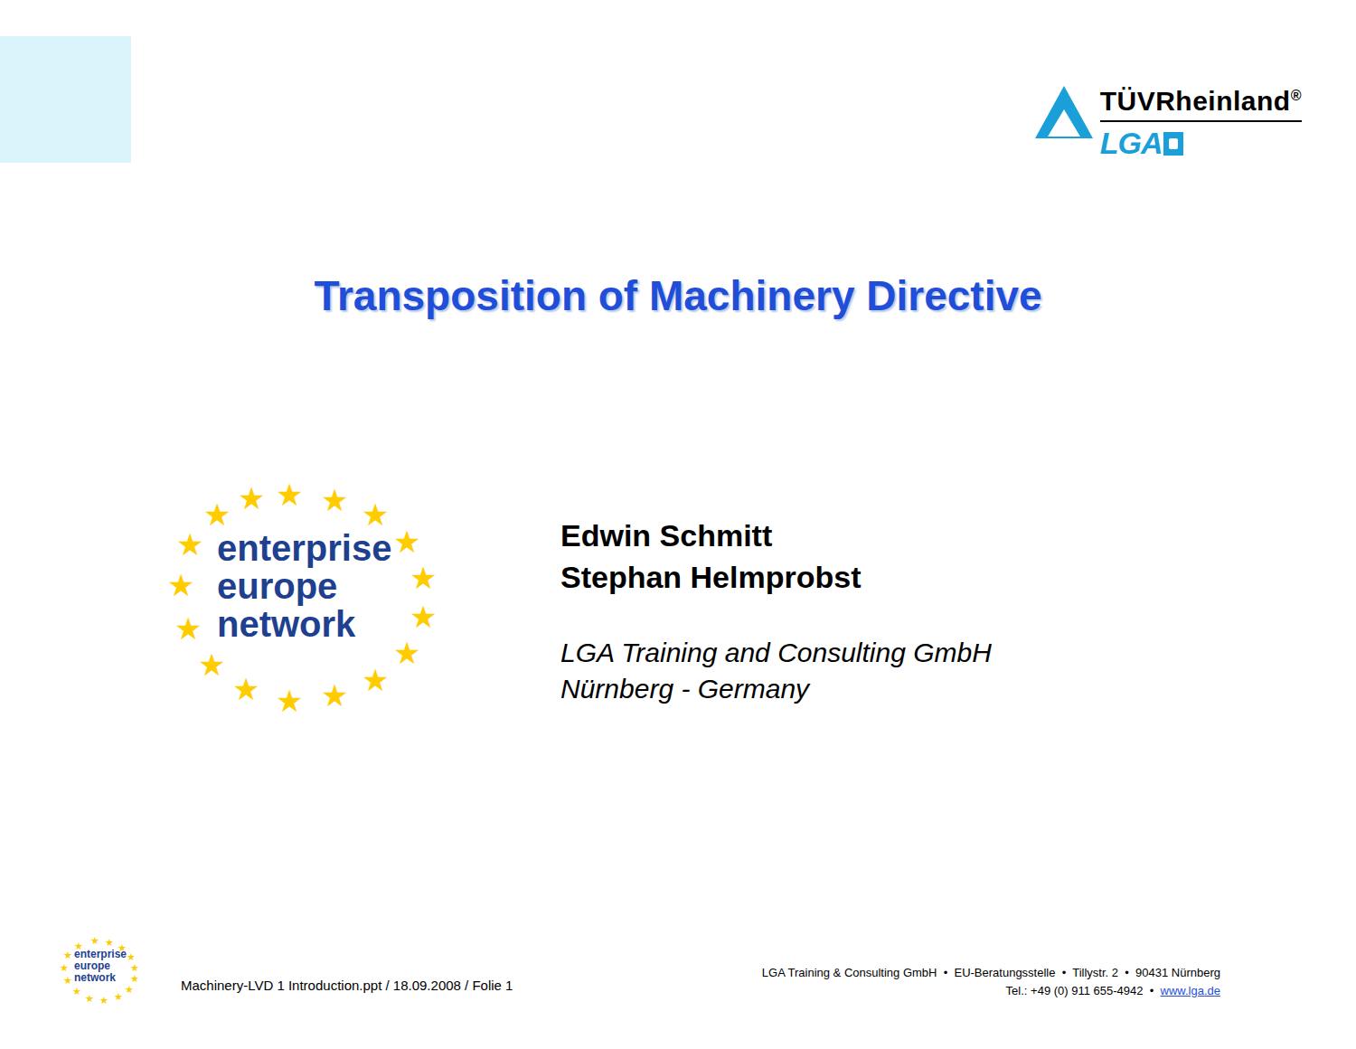LGA
TÜVRheinland®
LGA
Transposition of Machinery Directive
★ ★ ★ ★ ★ ★ ★ ★ ★ ★ ★ ★ ★ ★ ★ ★ ★
enterprise
europe
network
Edwin Schmitt
Stephan Helmprobst
LGA Training and Consulting GmbH
Nürnberg - Germany
★ ★ ★ ★ ★ ★ ★ ★ ★ ★ ★ ★ ★ ★ ★
enterprise
europe
network
Machinery-LVD 1 Introduction.ppt / 18.09.2008 / Folie 1
LGA Training & Consulting GmbH • EU-Beratungsstelle • Tillystr. 2 • 90431 Nürnberg
Tel.: +49 (0) 911 655-4942 • www.lga.de